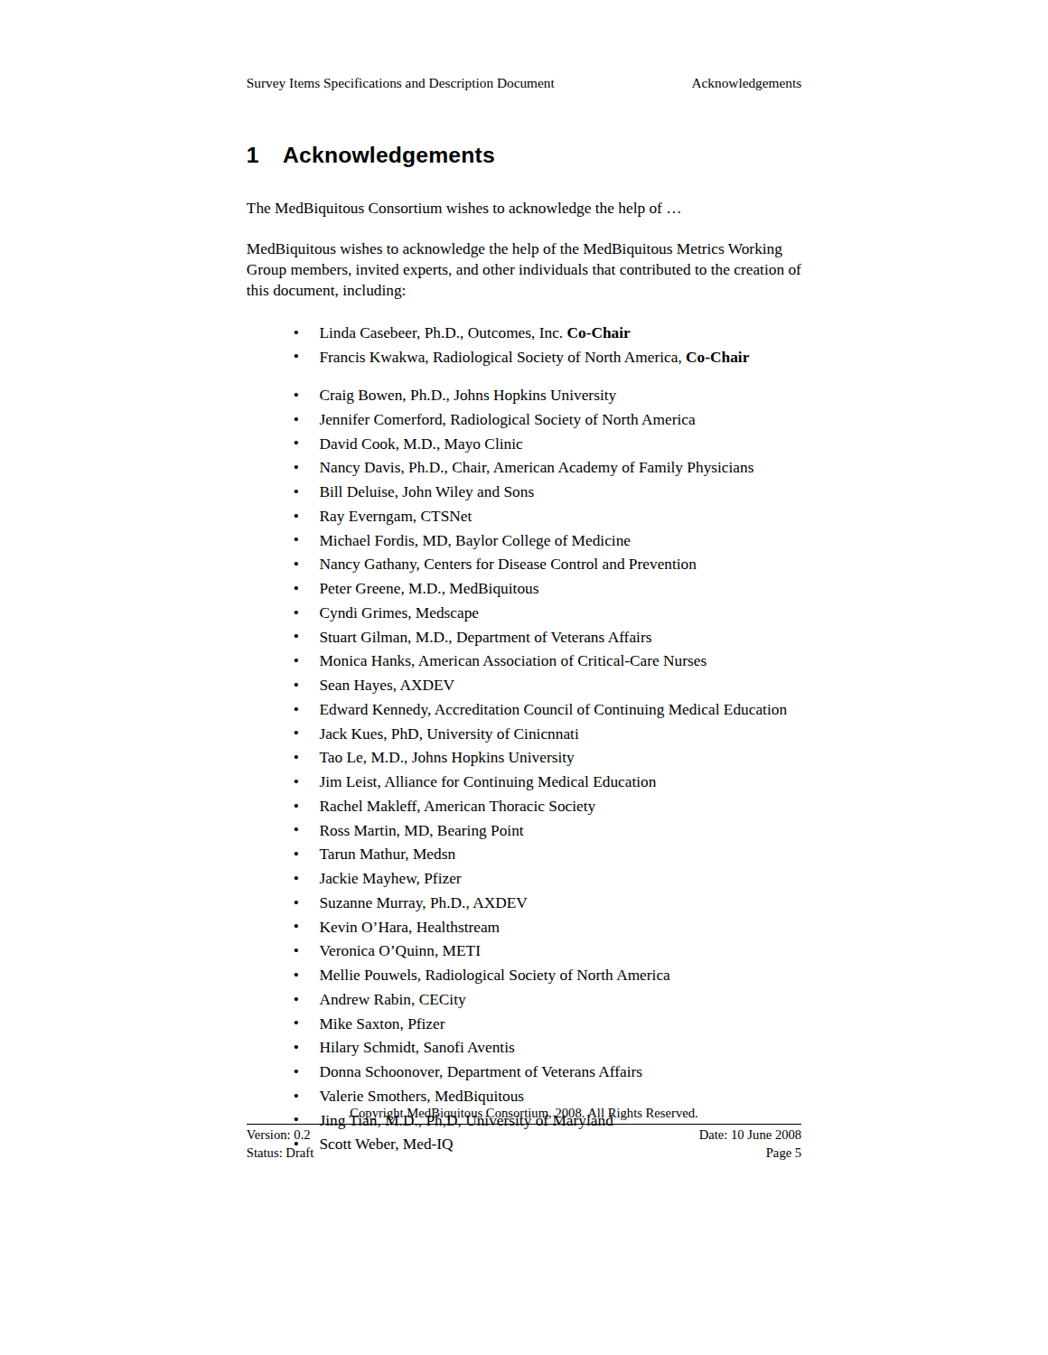Survey Items Specifications and Description Document
Acknowledgements
1 Acknowledgements
The MedBiquitous Consortium wishes to acknowledge the help of …
MedBiquitous wishes to acknowledge the help of the MedBiquitous Metrics Working Group members, invited experts, and other individuals that contributed to the creation of this document, including:
Linda Casebeer, Ph.D., Outcomes, Inc. Co-Chair
Francis Kwakwa, Radiological Society of North America, Co-Chair
Craig Bowen, Ph.D., Johns Hopkins University
Jennifer Comerford, Radiological Society of North America
David Cook, M.D., Mayo Clinic
Nancy Davis, Ph.D., Chair, American Academy of Family Physicians
Bill Deluise, John Wiley and Sons
Ray Everngam, CTSNet
Michael Fordis, MD, Baylor College of Medicine
Nancy Gathany, Centers for Disease Control and Prevention
Peter Greene, M.D., MedBiquitous
Cyndi Grimes, Medscape
Stuart Gilman, M.D., Department of Veterans Affairs
Monica Hanks, American Association of Critical-Care Nurses
Sean Hayes, AXDEV
Edward Kennedy, Accreditation Council of Continuing Medical Education
Jack Kues, PhD, University of Cinicnnati
Tao Le, M.D., Johns Hopkins University
Jim Leist, Alliance for Continuing Medical Education
Rachel Makleff, American Thoracic Society
Ross Martin, MD, Bearing Point
Tarun Mathur, Medsn
Jackie Mayhew, Pfizer
Suzanne Murray, Ph.D., AXDEV
Kevin O’Hara, Healthstream
Veronica O’Quinn, METI
Mellie Pouwels, Radiological Society of North America
Andrew Rabin, CECity
Mike Saxton, Pfizer
Hilary Schmidt, Sanofi Aventis
Donna Schoonover, Department of Veterans Affairs
Valerie Smothers, MedBiquitous
Jing Tian, M.D., Ph,D, University of Maryland
Scott Weber, Med-IQ
Copyright MedBiquitous Consortium, 2008. All Rights Reserved.
Version: 0.2 Status: Draft
Date: 10 June 2008 Page 5